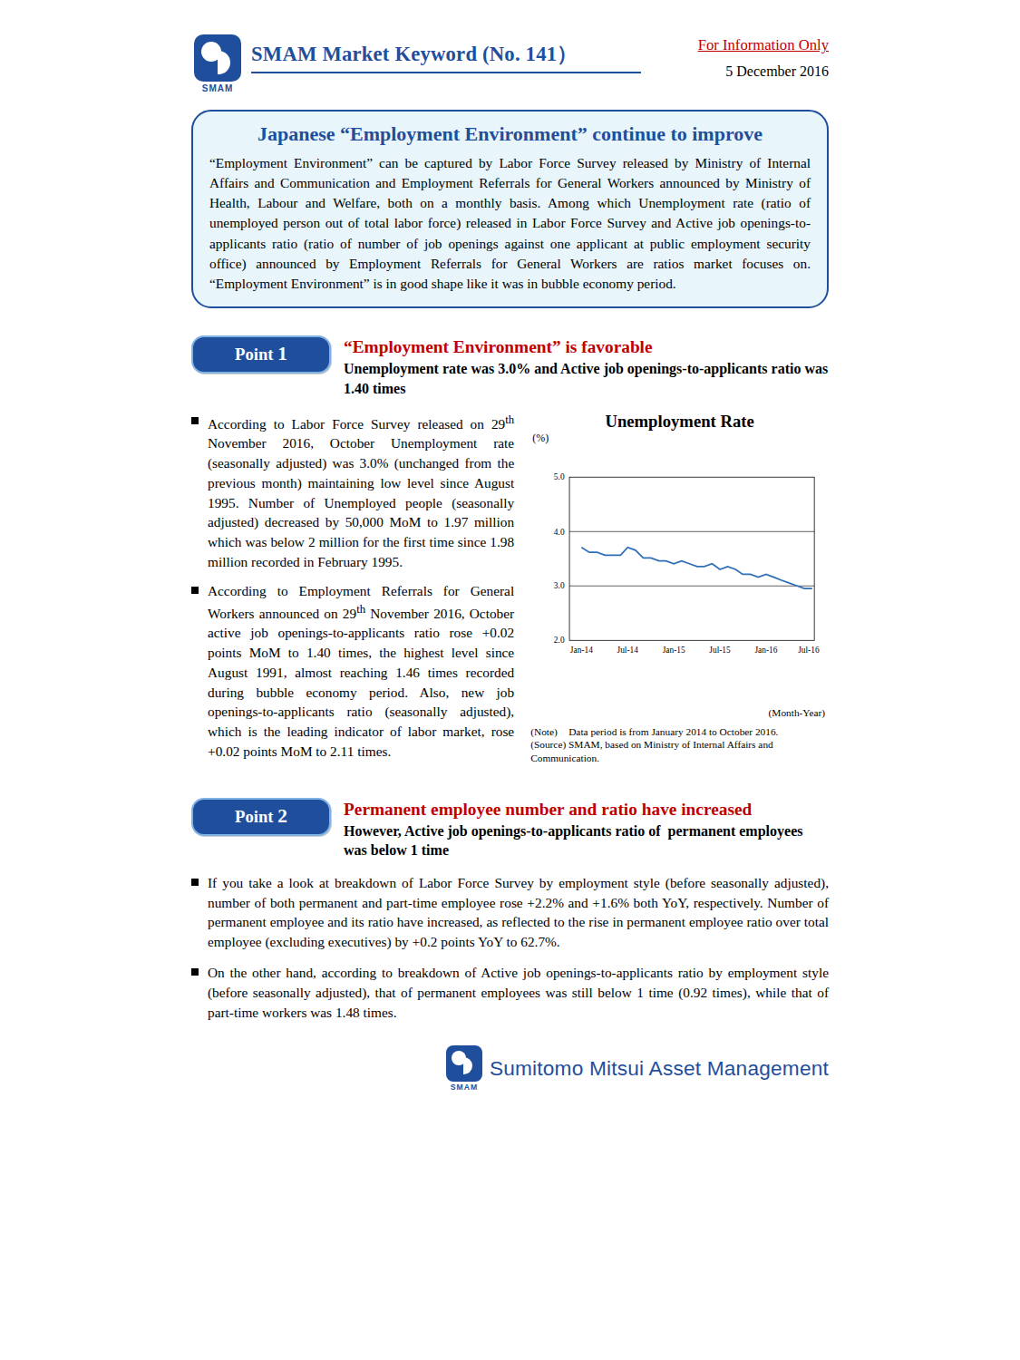SMAM
SMAM Market Keyword (No. 141）
For Information Only
5 December 2016
Japanese “Employment Environment” continue to improve
“Employment Environment” can be captured by Labor Force Survey released by Ministry of Internal Affairs and Communication and Employment Referrals for General Workers announced by Ministry of Health, Labour and Welfare, both on a monthly basis. Among which Unemployment rate (ratio of unemployed person out of total labor force) released in Labor Force Survey and Active job openings-to-applicants ratio (ratio of number of job openings against one applicant at public employment security office) announced by Employment Referrals for General Workers are ratios market focuses on. “Employment Environment” is in good shape like it was in bubble economy period.
Point 1
“Employment Environment” is favorable
Unemployment rate was 3.0% and Active job openings-to-applicants ratio was 1.40 times
According to Labor Force Survey released on 29th November 2016, October Unemployment rate (seasonally adjusted) was 3.0% (unchanged from the previous month) maintaining low level since August 1995. Number of Unemployed people (seasonally adjusted) decreased by 50,000 MoM to 1.97 million which was below 2 million for the first time since 1.98 million recorded in February 1995.
According to Employment Referrals for General Workers announced on 29th November 2016, October active job openings-to-applicants ratio rose +0.02 points MoM to 1.40 times, the highest level since August 1991, almost reaching 1.46 times recorded during bubble economy period. Also, new job openings-to-applicants ratio (seasonally adjusted), which is the leading indicator of labor market, rose +0.02 points MoM to 2.11 times.
Unemployment Rate
(%)
5.0 4.0 3.0 2.0 Jan-14 Jul-14 Jan-15 Jul-15 Jan-16 Jul-16
(Month-Year)
(Note) Data period is from January 2014 to October 2016.
(Source) SMAM, based on Ministry of Internal Affairs and Communication.
Point 2
Permanent employee number and ratio have increased
However, Active job openings-to-applicants ratio of permanent employees was below 1 time
If you take a look at breakdown of Labor Force Survey by employment style (before seasonally adjusted), number of both permanent and part-time employee rose +2.2% and +1.6% both YoY, respectively. Number of permanent employee and its ratio have increased, as reflected to the rise in permanent employee ratio over total employee (excluding executives) by +0.2 points YoY to 62.7%.
On the other hand, according to breakdown of Active job openings-to-applicants ratio by employment style (before seasonally adjusted), that of permanent employees was still below 1 time (0.92 times), while that of part-time workers was 1.48 times.
SMAM
Sumitomo Mitsui Asset Management